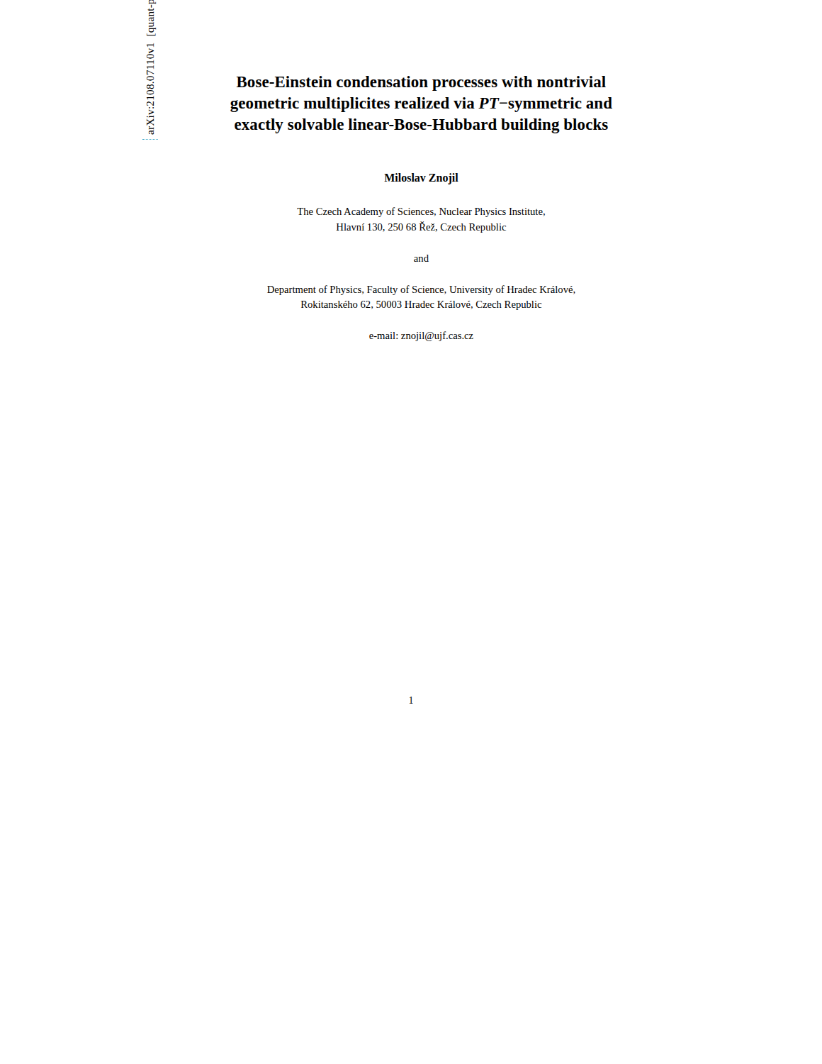arXiv:2108.07110v1 [quant-ph] 16 Aug 2021
Bose-Einstein condensation processes with nontrivial geometric multiplicites realized via PT−symmetric and exactly solvable linear-Bose-Hubbard building blocks
Miloslav Znojil
The Czech Academy of Sciences, Nuclear Physics Institute,
Hlavní 130, 250 68 Řež, Czech Republic
and
Department of Physics, Faculty of Science, University of Hradec Králové,
Rokitanského 62, 50003 Hradec Králové, Czech Republic
e-mail: znojil@ujf.cas.cz
1